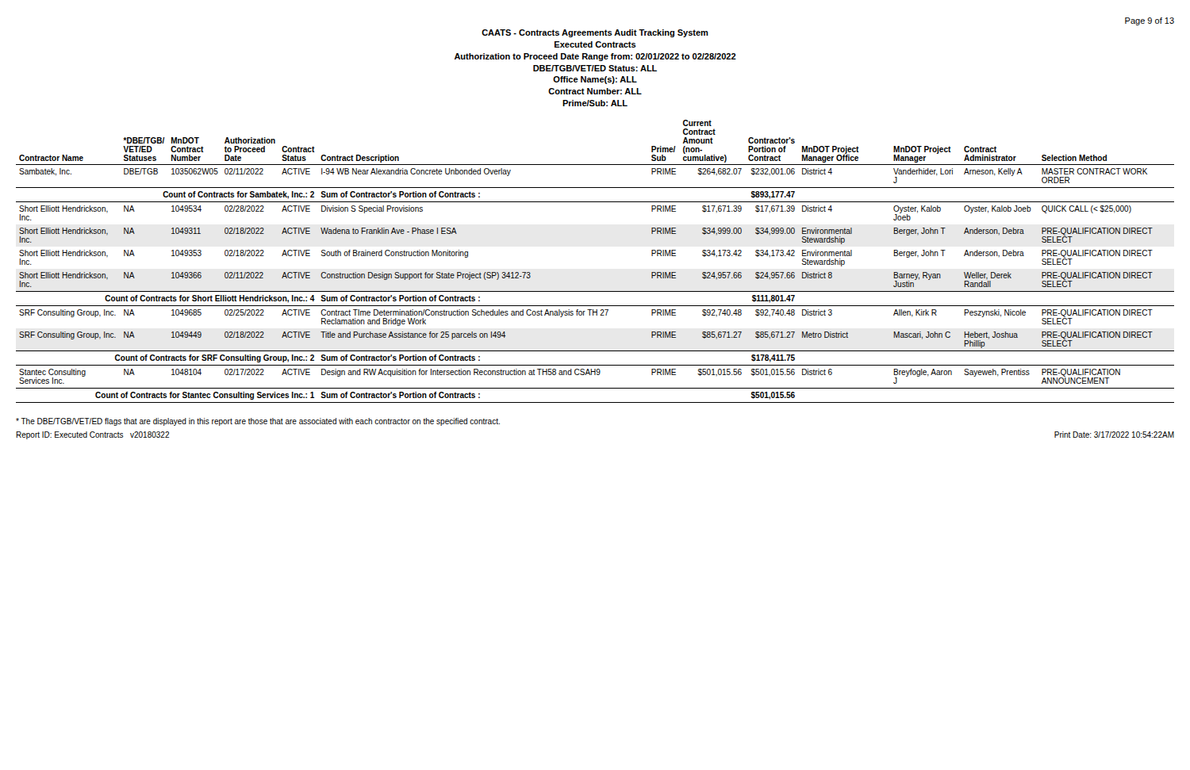Page 9 of 13
CAATS - Contracts Agreements Audit Tracking System
Executed Contracts
Authorization to Proceed Date Range from: 02/01/2022 to 02/28/2022
DBE/TGB/VET/ED Status: ALL
Office Name(s): ALL
Contract Number: ALL
Prime/Sub: ALL
| Contractor Name | *DBE/TGB/ VET/ED Statuses | MnDOT Contract Number | Authorization to Proceed Date | Contract Status | Contract Description | Prime/ Sub | Current Contract Amount (non-cumulative) | Contractor's Portion of Contract | MnDOT Project Manager Office | MnDOT Project Manager | Contract Administrator | Selection Method |
| --- | --- | --- | --- | --- | --- | --- | --- | --- | --- | --- | --- | --- |
| Sambatek, Inc. | DBE/TGB | 1035062W05 | 02/11/2022 | ACTIVE | I-94 WB Near Alexandria Concrete Unbonded Overlay | PRIME | $264,682.07 | $232,001.06 | District 4 | Vanderhider, Lori J | Arneson, Kelly A | MASTER CONTRACT WORK ORDER |
| Count of Contracts for Sambatek, Inc.: 2 | Sum of Contractor's Portion of Contracts : | $893,177.47 | |
| Short Elliott Hendrickson, Inc. | NA | 1049534 | 02/28/2022 | ACTIVE | Division S Special Provisions | PRIME | $17,671.39 | $17,671.39 | District 4 | Oyster, Kalob Joeb | Oyster, Kalob Joeb | QUICK CALL (< $25,000) |
| Short Elliott Hendrickson, Inc. | NA | 1049311 | 02/18/2022 | ACTIVE | Wadena to Franklin Ave - Phase I ESA | PRIME | $34,999.00 | $34,999.00 | Environmental Stewardship | Berger, John T | Anderson, Debra | PRE-QUALIFICATION DIRECT SELECT |
| Short Elliott Hendrickson, Inc. | NA | 1049353 | 02/18/2022 | ACTIVE | South of Brainerd Construction Monitoring | PRIME | $34,173.42 | $34,173.42 | Environmental Stewardship | Berger, John T | Anderson, Debra | PRE-QUALIFICATION DIRECT SELECT |
| Short Elliott Hendrickson, Inc. | NA | 1049366 | 02/11/2022 | ACTIVE | Construction Design Support for State Project (SP) 3412-73 | PRIME | $24,957.66 | $24,957.66 | District 8 | Barney, Ryan Justin | Weller, Derek Randall | PRE-QUALIFICATION DIRECT SELECT |
| Count of Contracts for Short Elliott Hendrickson, Inc.: 4 | Sum of Contractor's Portion of Contracts : | $111,801.47 | |
| SRF Consulting Group, Inc. | NA | 1049685 | 02/25/2022 | ACTIVE | Contract TIme Determination/Construction Schedules and Cost Analysis for TH 27 Reclamation and Bridge Work | PRIME | $92,740.48 | $92,740.48 | District 3 | Allen, Kirk R | Peszynski, Nicole | PRE-QUALIFICATION DIRECT SELECT |
| SRF Consulting Group, Inc. | NA | 1049449 | 02/18/2022 | ACTIVE | Title and Purchase Assistance for 25 parcels on I494 | PRIME | $85,671.27 | $85,671.27 | Metro District | Mascari, John C | Hebert, Joshua Phillip | PRE-QUALIFICATION DIRECT SELECT |
| Count of Contracts for SRF Consulting Group, Inc.: 2 | Sum of Contractor's Portion of Contracts : | $178,411.75 | |
| Stantec Consulting Services Inc. | NA | 1048104 | 02/17/2022 | ACTIVE | Design and RW Acquisition for Intersection Reconstruction at TH58 and CSAH9 | PRIME | $501,015.56 | $501,015.56 | District 6 | Breyfogle, Aaron J | Sayeweh, Prentiss | PRE-QUALIFICATION ANNOUNCEMENT |
| Count of Contracts for Stantec Consulting Services Inc.: 1 | Sum of Contractor's Portion of Contracts : | $501,015.56 | |
* The DBE/TGB/VET/ED flags that are displayed in this report are those that are associated with each contractor on the specified contract.
Report ID: Executed Contracts v20180322 Print Date: 3/17/2022 10:54:22AM